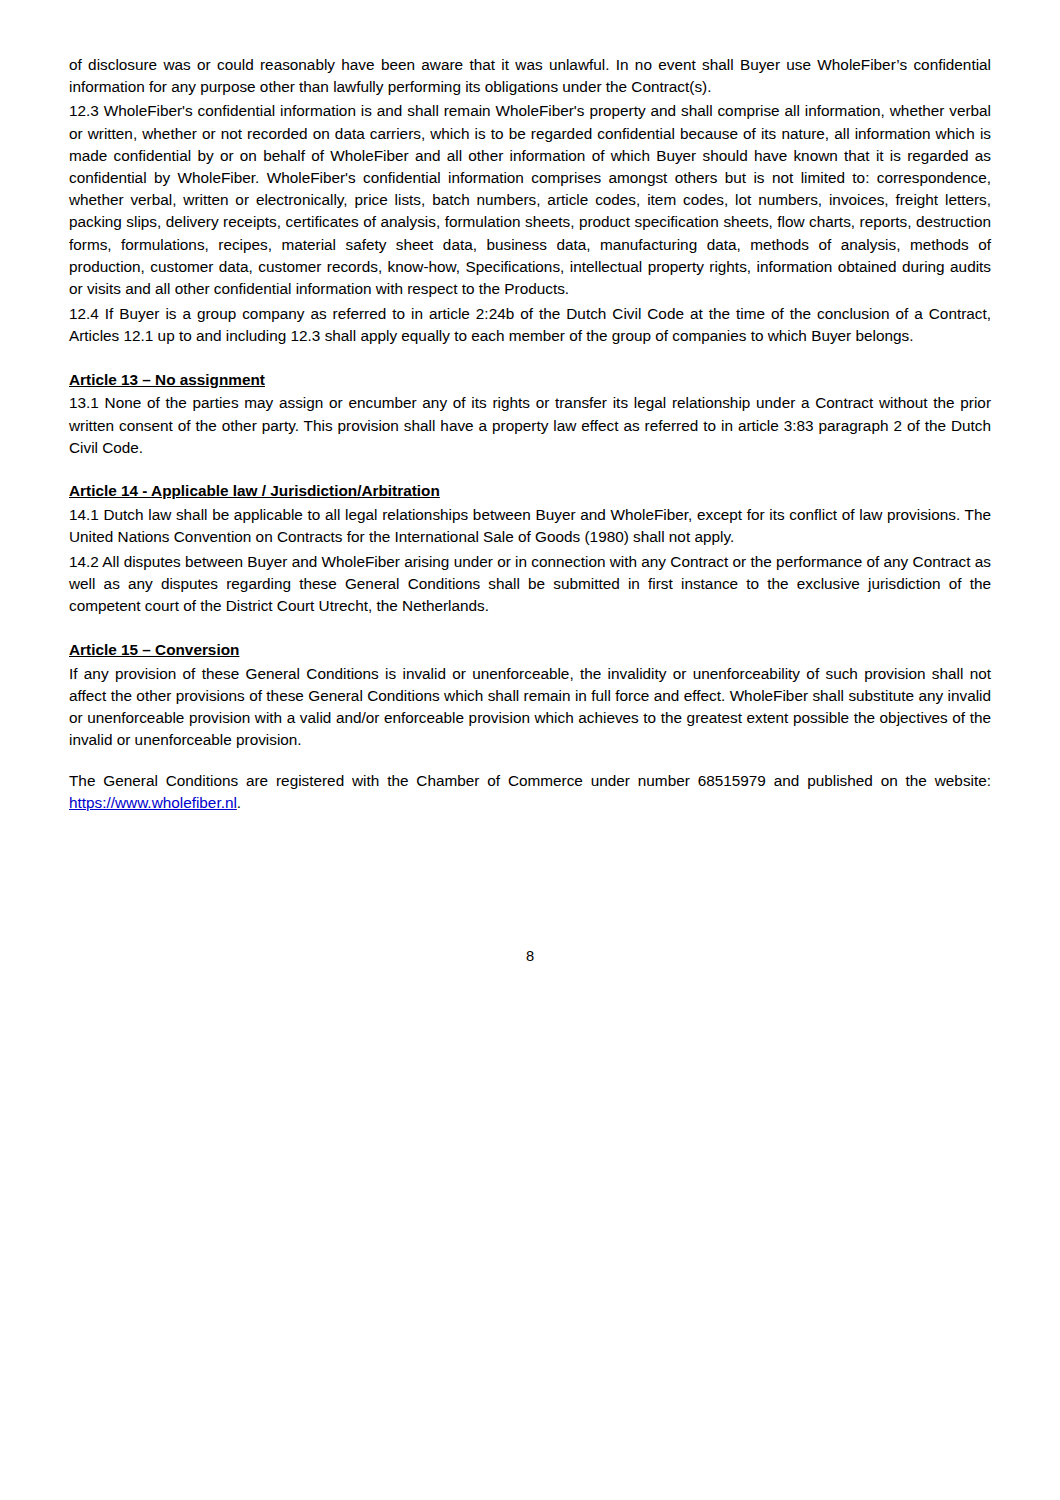of disclosure was or could reasonably have been aware that it was unlawful. In no event shall Buyer use WholeFiber’s confidential information for any purpose other than lawfully performing its obligations under the Contract(s).
12.3 WholeFiber's confidential information is and shall remain WholeFiber's property and shall comprise all information, whether verbal or written, whether or not recorded on data carriers, which is to be regarded confidential because of its nature, all information which is made confidential by or on behalf of WholeFiber and all other information of which Buyer should have known that it is regarded as confidential by WholeFiber. WholeFiber's confidential information comprises amongst others but is not limited to: correspondence, whether verbal, written or electronically, price lists, batch numbers, article codes, item codes, lot numbers, invoices, freight letters, packing slips, delivery receipts, certificates of analysis, formulation sheets, product specification sheets, flow charts, reports, destruction forms, formulations, recipes, material safety sheet data, business data, manufacturing data, methods of analysis, methods of production, customer data, customer records, know-how, Specifications, intellectual property rights, information obtained during audits or visits and all other confidential information with respect to the Products.
12.4 If Buyer is a group company as referred to in article 2:24b of the Dutch Civil Code at the time of the conclusion of a Contract, Articles 12.1 up to and including 12.3 shall apply equally to each member of the group of companies to which Buyer belongs.
Article 13 – No assignment
13.1 None of the parties may assign or encumber any of its rights or transfer its legal relationship under a Contract without the prior written consent of the other party. This provision shall have a property law effect as referred to in article 3:83 paragraph 2 of the Dutch Civil Code.
Article 14 - Applicable law / Jurisdiction/Arbitration
14.1 Dutch law shall be applicable to all legal relationships between Buyer and WholeFiber, except for its conflict of law provisions. The United Nations Convention on Contracts for the International Sale of Goods (1980) shall not apply.
14.2 All disputes between Buyer and WholeFiber arising under or in connection with any Contract or the performance of any Contract as well as any disputes regarding these General Conditions shall be submitted in first instance to the exclusive jurisdiction of the competent court of the District Court Utrecht, the Netherlands.
Article 15 – Conversion
If any provision of these General Conditions is invalid or unenforceable, the invalidity or unenforceability of such provision shall not affect the other provisions of these General Conditions which shall remain in full force and effect. WholeFiber shall substitute any invalid or unenforceable provision with a valid and/or enforceable provision which achieves to the greatest extent possible the objectives of the invalid or unenforceable provision.
The General Conditions are registered with the Chamber of Commerce under number 68515979 and published on the website: https://www.wholefiber.nl.
8